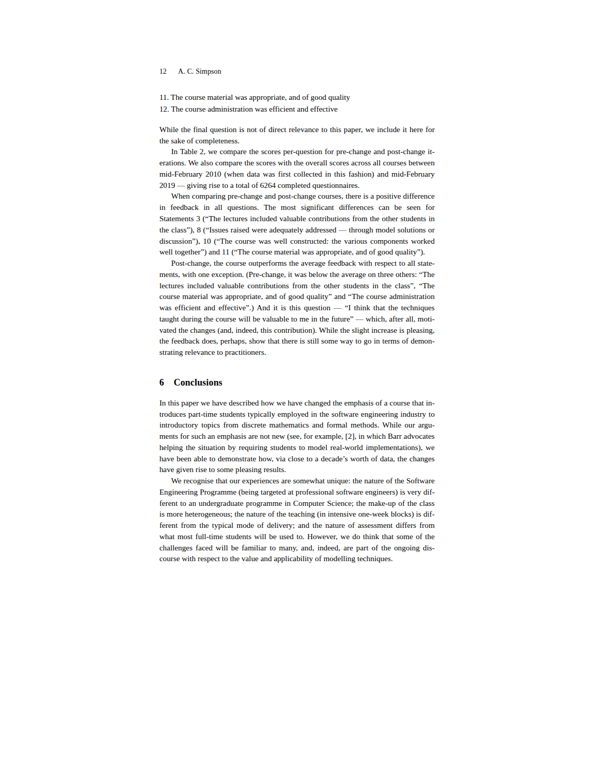12 A. C. Simpson
11. The course material was appropriate, and of good quality
12. The course administration was efficient and effective
While the final question is not of direct relevance to this paper, we include it here for the sake of completeness.
In Table 2, we compare the scores per-question for pre-change and post-change iterations. We also compare the scores with the overall scores across all courses between mid-February 2010 (when data was first collected in this fashion) and mid-February 2019 — giving rise to a total of 6264 completed questionnaires.
When comparing pre-change and post-change courses, there is a positive difference in feedback in all questions. The most significant differences can be seen for Statements 3 (“The lectures included valuable contributions from the other students in the class”), 8 (“Issues raised were adequately addressed — through model solutions or discussion”), 10 (“The course was well constructed: the various components worked well together”) and 11 (“The course material was appropriate, and of good quality”).
Post-change, the course outperforms the average feedback with respect to all statements, with one exception. (Pre-change, it was below the average on three others: “The lectures included valuable contributions from the other students in the class”, “The course material was appropriate, and of good quality” and “The course administration was efficient and effective”.) And it is this question — “I think that the techniques taught during the course will be valuable to me in the future” — which, after all, motivated the changes (and, indeed, this contribution). While the slight increase is pleasing, the feedback does, perhaps, show that there is still some way to go in terms of demonstrating relevance to practitioners.
6 Conclusions
In this paper we have described how we have changed the emphasis of a course that introduces part-time students typically employed in the software engineering industry to introductory topics from discrete mathematics and formal methods. While our arguments for such an emphasis are not new (see, for example, [2], in which Barr advocates helping the situation by requiring students to model real-world implementations), we have been able to demonstrate how, via close to a decade’s worth of data, the changes have given rise to some pleasing results.
We recognise that our experiences are somewhat unique: the nature of the Software Engineering Programme (being targeted at professional software engineers) is very different to an undergraduate programme in Computer Science; the make-up of the class is more heterogeneous; the nature of the teaching (in intensive one-week blocks) is different from the typical mode of delivery; and the nature of assessment differs from what most full-time students will be used to. However, we do think that some of the challenges faced will be familiar to many, and, indeed, are part of the ongoing discourse with respect to the value and applicability of modelling techniques.